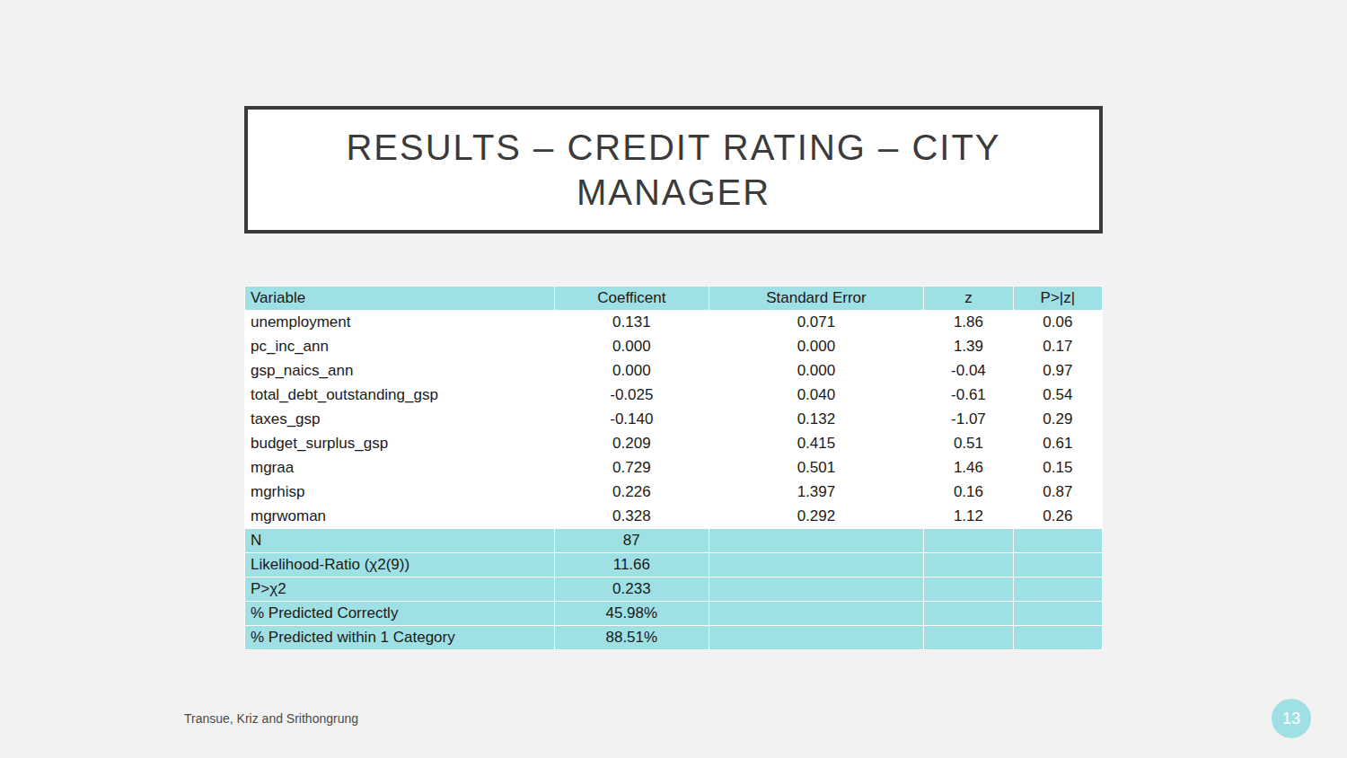Results – Credit Rating – City Manager
| Variable | Coefficent | Standard Error | z | P>/z/ |
| unemployment | 0.131 | 0.071 | 1.86 | 0.06 |
| pc_inc_ann | 0.000 | 0.000 | 1.39 | 0.17 |
| gsp_naics_ann | 0.000 | 0.000 | -0.04 | 0.97 |
| total_debt_outstanding_gsp | -0.025 | 0.040 | -0.61 | 0.54 |
| taxes_gsp | -0.140 | 0.132 | -1.07 | 0.29 |
| budget_surplus_gsp | 0.209 | 0.415 | 0.51 | 0.61 |
| mgraa | 0.729 | 0.501 | 1.46 | 0.15 |
| mgrhisp | 0.226 | 1.397 | 0.16 | 0.87 |
| mgrwoman | 0.328 | 0.292 | 1.12 | 0.26 |
| N | 87 | | | |
| Likelihood-Ratio (χ2(9)) | 11.66 | | | |
| P>χ2 | 0.233 | | | |
| % Predicted Correctly | 45.98% | | | |
| % Predicted within 1 Category | 88.51% | | | |
Transue, Kriz and Srithongrung
13